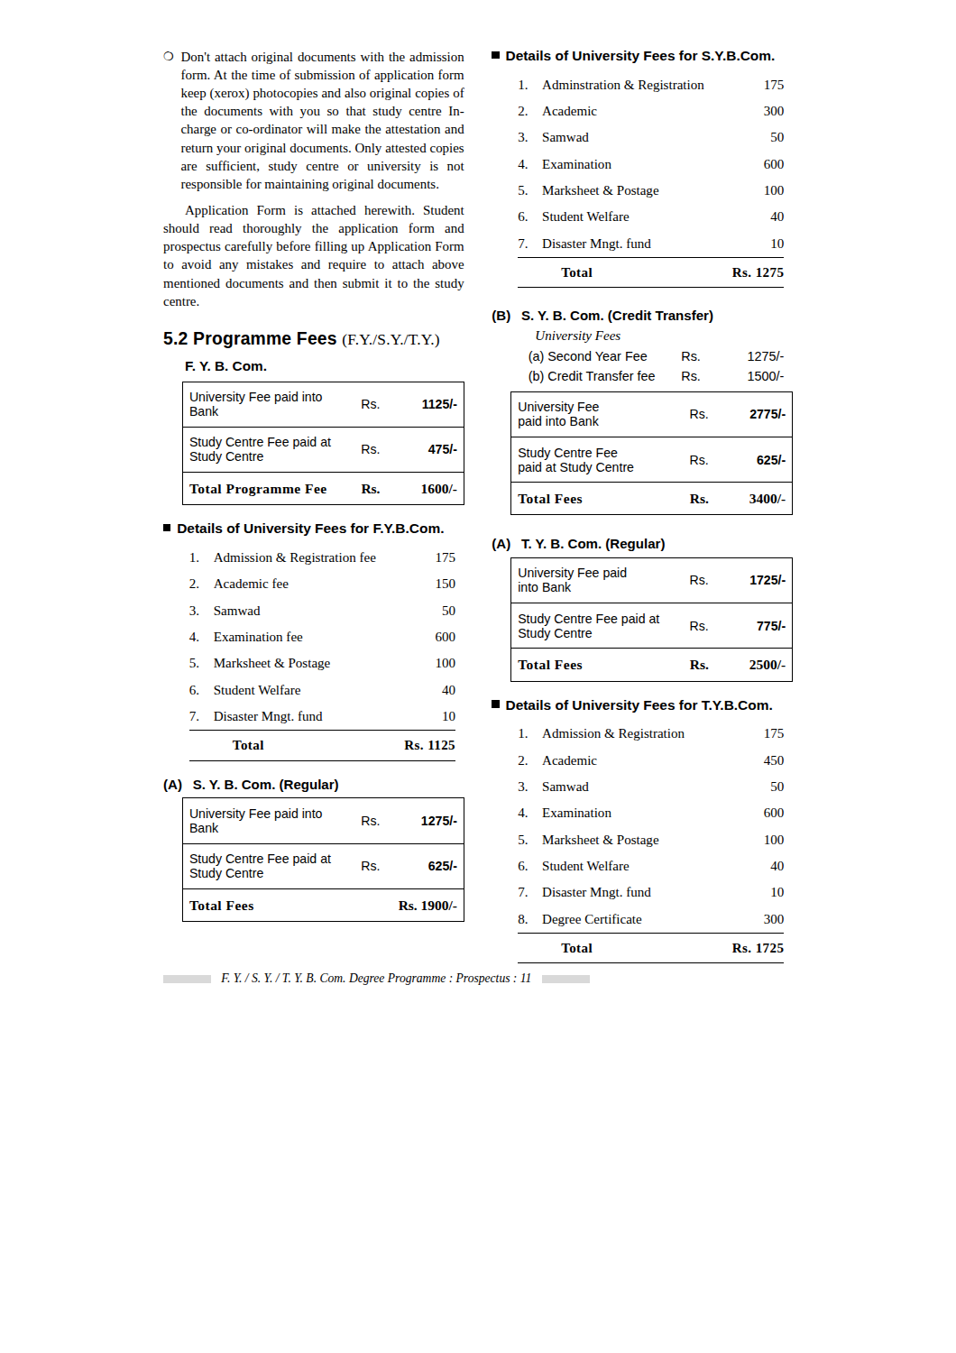❍ Don't attach original documents with the admission form. At the time of submission of application form keep (xerox) photocopies and also original copies of the documents with you so that study centre In-charge or co-ordinator will make the attestation and return your original documents. Only attested copies are sufficient, study centre or university is not responsible for maintaining original documents.
Application Form is attached herewith. Student should read thoroughly the application form and prospectus carefully before filling up Application Form to avoid any mistakes and require to attach above mentioned documents and then submit it to the study centre.
5.2 Programme Fees (F.Y./S.Y./T.Y.)
F. Y. B. Com.
| University Fee paid into Bank | Rs. | 1125/- |
| Study Centre Fee paid at Study Centre | Rs. | 475/- |
| Total Programme Fee | Rs. | 1600/- |
Details of University Fees for F.Y.B.Com.
| 1. | Admission & Registration fee | 175 |
| 2. | Academic fee | 150 |
| 3. | Samwad | 50 |
| 4. | Examination fee | 600 |
| 5. | Marksheet & Postage | 100 |
| 6. | Student Welfare | 40 |
| 7. | Disaster Mngt. fund | 10 |
| | Total | Rs. 1125 |
(A) S. Y. B. Com. (Regular)
| University Fee paid into Bank | Rs. | 1275/- |
| Study Centre Fee paid at Study Centre | Rs. | 625/- |
| Total Fees | | Rs. 1900/- |
Details of University Fees for S.Y.B.Com.
| 1. | Adminstration & Registration | 175 |
| 2. | Academic | 300 |
| 3. | Samwad | 50 |
| 4. | Examination | 600 |
| 5. | Marksheet & Postage | 100 |
| 6. | Student Welfare | 40 |
| 7. | Disaster Mngt. fund | 10 |
| | Total | Rs. 1275 |
(B) S. Y. B. Com. (Credit Transfer)
University Fees
| (a) Second Year Fee | Rs. | 1275/- |
| (b) Credit Transfer fee | Rs. | 1500/- |
| University Fee paid into Bank | Rs. | 2775/- |
| Study Centre Fee paid at Study Centre | Rs. | 625/- |
| Total Fees | Rs. | 3400/- |
(A) T. Y. B. Com. (Regular)
| University Fee paid into Bank | Rs. | 1725/- |
| Study Centre Fee paid at Study Centre | Rs. | 775/- |
| Total Fees | Rs. | 2500/- |
Details of University Fees for T.Y.B.Com.
| 1. | Admission & Registration | 175 |
| 2. | Academic | 450 |
| 3. | Samwad | 50 |
| 4. | Examination | 600 |
| 5. | Marksheet & Postage | 100 |
| 6. | Student Welfare | 40 |
| 7. | Disaster Mngt. fund | 10 |
| 8. | Degree Certificate | 300 |
| | Total | Rs. 1725 |
F. Y. / S. Y. / T. Y. B. Com. Degree Programme : Prospectus : 11